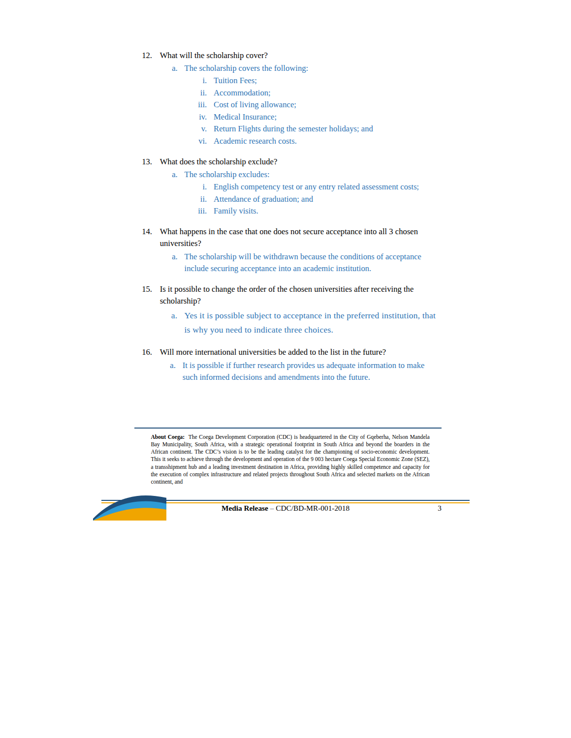What will the scholarship cover?
The scholarship covers the following:
Tuition Fees;
Accommodation;
Cost of living allowance;
Medical Insurance;
Return Flights during the semester holidays; and
Academic research costs.
What does the scholarship exclude?
The scholarship excludes:
English competency test or any entry related assessment costs;
Attendance of graduation; and
Family visits.
What happens in the case that one does not secure acceptance into all 3 chosen universities?
The scholarship will be withdrawn because the conditions of acceptance include securing acceptance into an academic institution.
Is it possible to change the order of the chosen universities after receiving the scholarship?
Yes it is possible subject to acceptance in the preferred institution, that is why you need to indicate three choices.
Will more international universities be added to the list in the future?
It is possible if further research provides us adequate information to make such informed decisions and amendments into the future.
About Coega: The Coega Development Corporation (CDC) is headquartered in the City of Gqeberha, Nelson Mandela Bay Municipality, South Africa, with a strategic operational footprint in South Africa and beyond the boarders in the African continent. The CDC’s vision is to be the leading catalyst for the championing of socio-economic development. This it seeks to achieve through the development and operation of the 9 003 hectare Coega Special Economic Zone (SEZ), a transshipment hub and a leading investment destination in Africa, providing highly skilled competence and capacity for the execution of complex infrastructure and related projects throughout South Africa and selected markets on the African continent, and
Media Release – CDC/BD-MR-001-2018
3